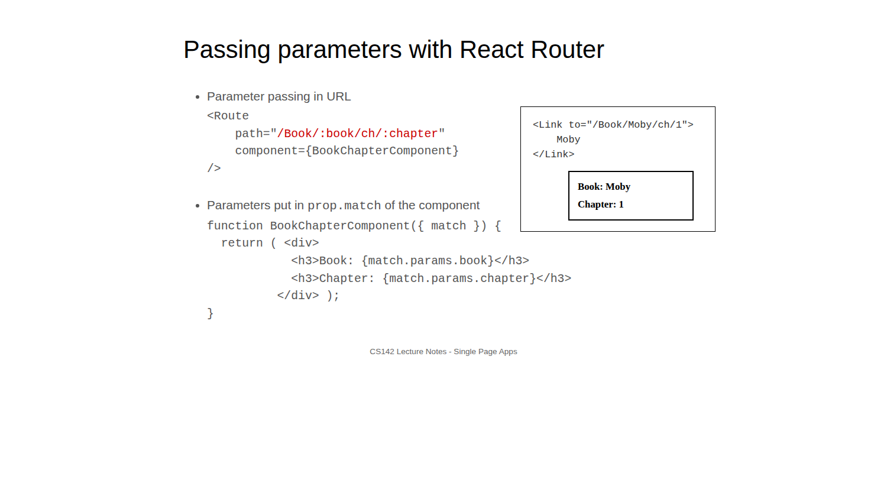Passing parameters with React Router
Parameter passing in URL
<Route
    path="/Book/:book/ch/:chapter"
    component={BookChapterComponent}
/>
Parameters put in prop.match of the component
function BookChapterComponent({ match }) {
  return ( <div>
            <h3>Book: {match.params.book}</h3>
            <h3>Chapter: {match.params.chapter}</h3>
          </div> );
}
<Link to="/Book/Moby/ch/1">
    Moby
</Link>
Book: Moby
Chapter: 1
CS142 Lecture Notes - Single Page Apps